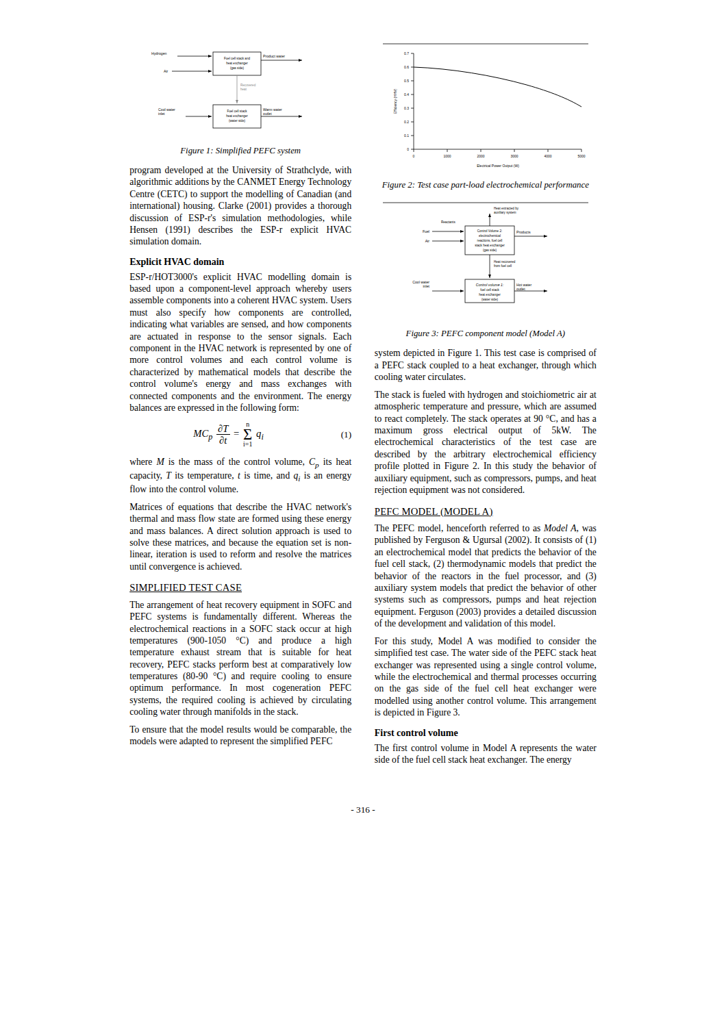Fuel cell stack and heat exchanger (gas side) Fuel cell stack heat exchanger (water side) Hydrogen Air Product water Recovered heat Cool water inlet Warm water outlet
Figure 1: Simplified PEFC system
program developed at the University of Strathclyde, with algorithmic additions by the CANMET Energy Technology Centre (CETC) to support the modelling of Canadian (and international) housing. Clarke (2001) provides a thorough discussion of ESP-r's simulation methodologies, while Hensen (1991) describes the ESP-r explicit HVAC simulation domain.
Explicit HVAC domain
ESP-r/HOT3000's explicit HVAC modelling domain is based upon a component-level approach whereby users assemble components into a coherent HVAC system. Users must also specify how components are controlled, indicating what variables are sensed, and how components are actuated in response to the sensor signals. Each component in the HVAC network is represented by one of more control volumes and each control volume is characterized by mathematical models that describe the control volume's energy and mass exchanges with connected components and the environment. The energy balances are expressed in the following form:
MCp ∂T∂t = nΣi=1 qi
(1)
where M is the mass of the control volume, Cp its heat capacity, T its temperature, t is time, and qi is an energy flow into the control volume.
Matrices of equations that describe the HVAC network's thermal and mass flow state are formed using these energy and mass balances. A direct solution approach is used to solve these matrices, and because the equation set is non-linear, iteration is used to reform and resolve the matrices until convergence is achieved.
Simplified test case
The arrangement of heat recovery equipment in SOFC and PEFC systems is fundamentally different. Whereas the electrochemical reactions in a SOFC stack occur at high temperatures (900-1050 °C) and produce a high temperature exhaust stream that is suitable for heat recovery, PEFC stacks perform best at comparatively low temperatures (80-90 °C) and require cooling to ensure optimum performance. In most cogeneration PEFC systems, the required cooling is achieved by circulating cooling water through manifolds in the stack.
To ensure that the model results would be comparable, the models were adapted to represent the simplified PEFC
0 0.1 0.2 0.3 0.4 0.5 0.6 0.7 0 1000 2000 3000 4000 5000 Electrical Power Output (W) Efficiency (HHV)
Figure 2: Test case part-load electrochemical performance
Control Volume 2: electrochemical reactions, fuel cell stack heat exchanger (gas side) Control volume 1: fuel cell stack heat exchanger (water side) Heat extracted by auxiliary system Reactants Fuel Air Products Heat recovered from fuel cell Cool water inlet Hot water outlet
Figure 3: PEFC component model (Model A)
system depicted in Figure 1. This test case is comprised of a PEFC stack coupled to a heat exchanger, through which cooling water circulates.
The stack is fueled with hydrogen and stoichiometric air at atmospheric temperature and pressure, which are assumed to react completely. The stack operates at 90 °C, and has a maximum gross electrical output of 5kW. The electrochemical characteristics of the test case are described by the arbitrary electrochemical efficiency profile plotted in Figure 2. In this study the behavior of auxiliary equipment, such as compressors, pumps, and heat rejection equipment was not considered.
PEFC model (Model A)
The PEFC model, henceforth referred to as Model A, was published by Ferguson & Ugursal (2002). It consists of (1) an electrochemical model that predicts the behavior of the fuel cell stack, (2) thermodynamic models that predict the behavior of the reactors in the fuel processor, and (3) auxiliary system models that predict the behavior of other systems such as compressors, pumps and heat rejection equipment. Ferguson (2003) provides a detailed discussion of the development and validation of this model.
For this study, Model A was modified to consider the simplified test case. The water side of the PEFC stack heat exchanger was represented using a single control volume, while the electrochemical and thermal processes occurring on the gas side of the fuel cell heat exchanger were modelled using another control volume. This arrangement is depicted in Figure 3.
First control volume
The first control volume in Model A represents the water side of the fuel cell stack heat exchanger. The energy
- 316 -